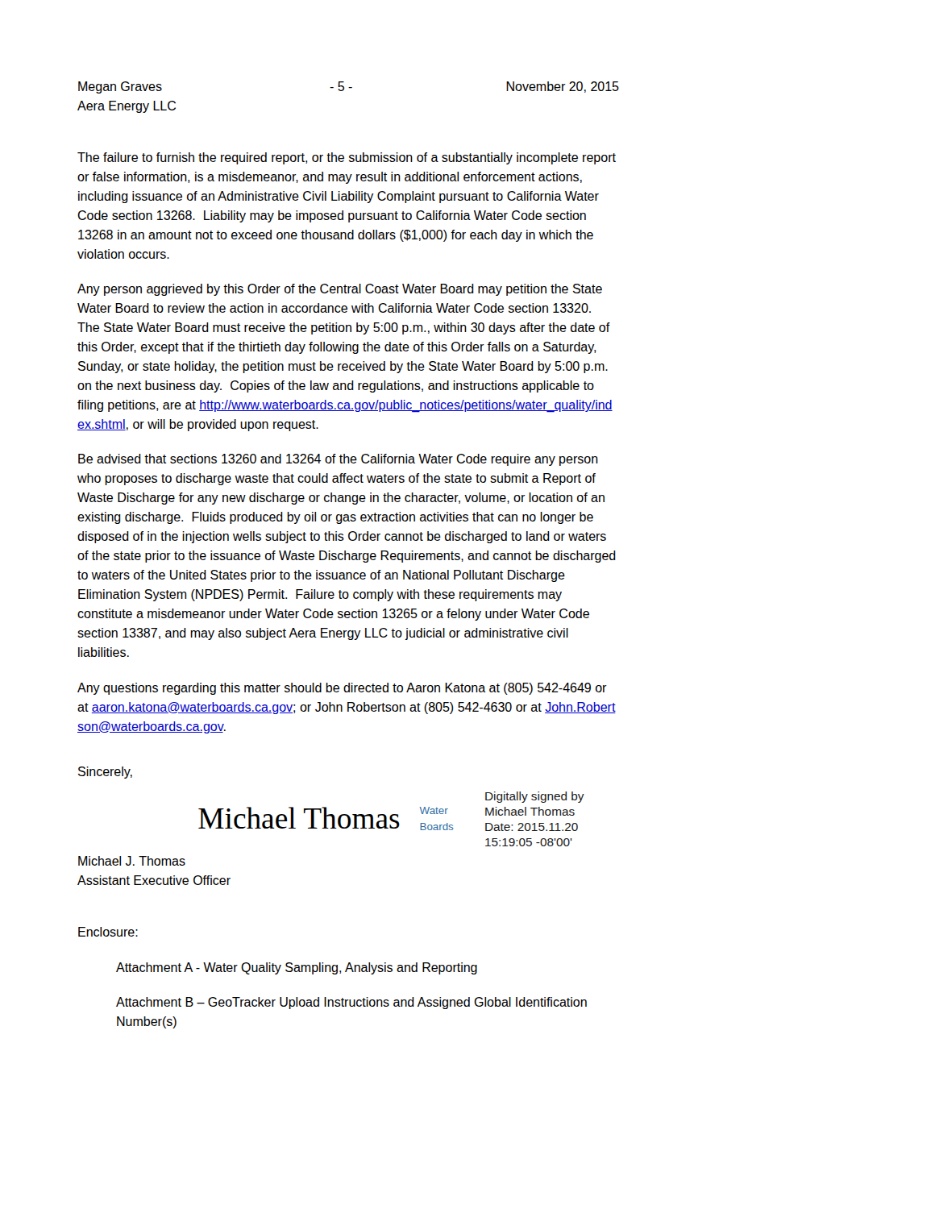Megan Graves
Aera Energy LLC
- 5 -
November 20, 2015
The failure to furnish the required report, or the submission of a substantially incomplete report or false information, is a misdemeanor, and may result in additional enforcement actions, including issuance of an Administrative Civil Liability Complaint pursuant to California Water Code section 13268. Liability may be imposed pursuant to California Water Code section 13268 in an amount not to exceed one thousand dollars ($1,000) for each day in which the violation occurs.
Any person aggrieved by this Order of the Central Coast Water Board may petition the State Water Board to review the action in accordance with California Water Code section 13320. The State Water Board must receive the petition by 5:00 p.m., within 30 days after the date of this Order, except that if the thirtieth day following the date of this Order falls on a Saturday, Sunday, or state holiday, the petition must be received by the State Water Board by 5:00 p.m. on the next business day. Copies of the law and regulations, and instructions applicable to filing petitions, are at http://www.waterboards.ca.gov/public_notices/petitions/water_quality/index.shtml, or will be provided upon request.
Be advised that sections 13260 and 13264 of the California Water Code require any person who proposes to discharge waste that could affect waters of the state to submit a Report of Waste Discharge for any new discharge or change in the character, volume, or location of an existing discharge. Fluids produced by oil or gas extraction activities that can no longer be disposed of in the injection wells subject to this Order cannot be discharged to land or waters of the state prior to the issuance of Waste Discharge Requirements, and cannot be discharged to waters of the United States prior to the issuance of an National Pollutant Discharge Elimination System (NPDES) Permit. Failure to comply with these requirements may constitute a misdemeanor under Water Code section 13265 or a felony under Water Code section 13387, and may also subject Aera Energy LLC to judicial or administrative civil liabilities.
Any questions regarding this matter should be directed to Aaron Katona at (805) 542-4649 or at aaron.katona@waterboards.ca.gov; or John Robertson at (805) 542-4630 or at John.Robertson@waterboards.ca.gov.
Sincerely,
Michael Thomas
Water Boards
Digitally signed by Michael Thomas
Date: 2015.11.20 15:19:05 -08'00'
Michael J. Thomas
Assistant Executive Officer
Enclosure:
Attachment A - Water Quality Sampling, Analysis and Reporting
Attachment B – GeoTracker Upload Instructions and Assigned Global Identification Number(s)